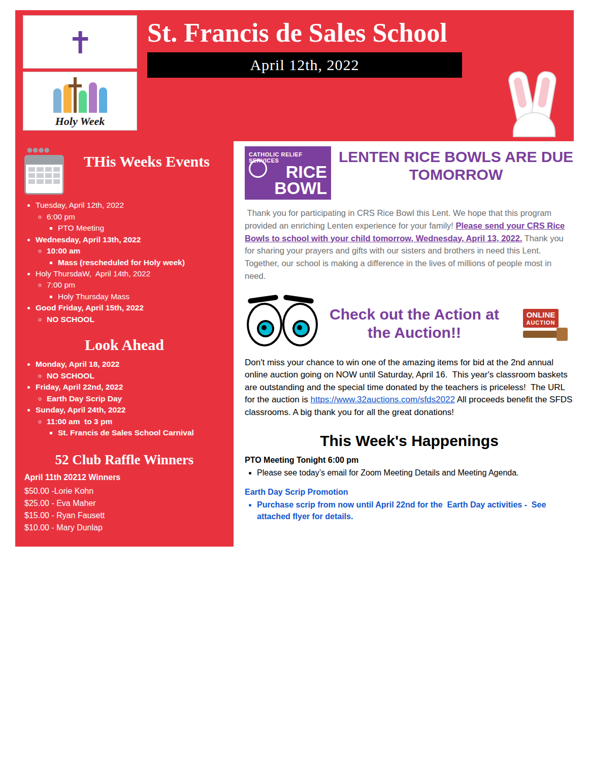✝
Holy Week
St. Francis de Sales School
April 12th, 2022
●●●●
THis Weeks Events
Tuesday, April 12th, 2022
6:00 pm
PTO Meeting
Wednesday, April 13th, 2022
10:00 am
Mass (rescheduled for Holy week)
Holy ThursdaW, April 14th, 2022
7:00 pm
Holy Thursday Mass
Good Friday, April 15th, 2022
NO SCHOOL
Look Ahead
Monday, April 18, 2022
NO SCHOOL
Friday, April 22nd, 2022
Earth Day Scrip Day
Sunday, April 24th, 2022
11:00 am to 3 pm
St. Francis de Sales School Carnival
52 Club Raffle Winners
April 11th 20212 Winners
$50.00 -Lorie Kohn
$25.00 - Eva Maher
$15.00 - Ryan Fausett
$10.00 - Mary Dunlap
CATHOLIC RELIEF SERVICES
RICE
BOWL
LENTEN RICE BOWLS ARE DUE TOMORROW
Thank you for participating in CRS Rice Bowl this Lent. We hope that this program provided an enriching Lenten experience for your family! Please send your CRS Rice Bowls to school with your child tomorrow, Wednesday, April 13, 2022. Thank you for sharing your prayers and gifts with our sisters and brothers in need this Lent. Together, our school is making a difference in the lives of millions of people most in need.
Check out the Action at the Auction!!
ONLINEAUCTION
Don't miss your chance to win one of the amazing items for bid at the 2nd annual online auction going on NOW until Saturday, April 16. This year's classroom baskets are outstanding and the special time donated by the teachers is priceless! The URL for the auction is https://www.32auctions.com/sfds2022 All proceeds benefit the SFDS classrooms. A big thank you for all the great donations!
This Week's Happenings
PTO Meeting Tonight 6:00 pm
Please see today’s email for Zoom Meeting Details and Meeting Agenda.
Earth Day Scrip Promotion
Purchase scrip from now until April 22nd for the Earth Day activities - See attached flyer for details.